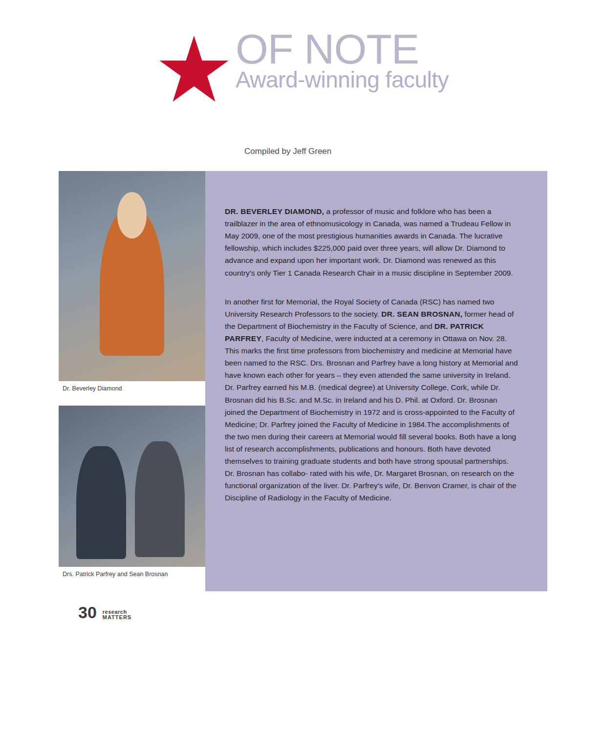OF NOTE
Award-winning faculty
Compiled by Jeff Green
Dr. Beverley Diamond
Drs. Patrick Parfrey and Sean Brosnan
DR. BEVERLEY DIAMOND, a professor of music and folklore who has been a trailblazer in the area of ethnomusicology in Canada, was named a Trudeau Fellow in May 2009, one of the most prestigious humanities awards in Canada. The lucrative fellowship, which includes $225,000 paid over three years, will allow Dr. Diamond to advance and expand upon her important work. Dr. Diamond was renewed as this country's only Tier 1 Canada Research Chair in a music discipline in September 2009.
In another first for Memorial, the Royal Society of Canada (RSC) has named two University Research Professors to the society. DR. SEAN BROSNAN, former head of the Department of Biochemistry in the Faculty of Science, and DR. PATRICK PARFREY, Faculty of Medicine, were inducted at a ceremony in Ottawa on Nov. 28. This marks the first time professors from biochemistry and medicine at Memorial have been named to the RSC. Drs. Brosnan and Parfrey have a long history at Memorial and have known each other for years – they even attended the same university in Ireland. Dr. Parfrey earned his M.B. (medical degree) at University College, Cork, while Dr. Brosnan did his B.Sc. and M.Sc. in Ireland and his D. Phil. at Oxford. Dr. Brosnan joined the Department of Biochemistry in 1972 and is cross-appointed to the Faculty of Medicine; Dr. Parfrey joined the Faculty of Medicine in 1984.The accomplishments of the two men during their careers at Memorial would fill several books. Both have a long list of research accomplishments, publications and honours. Both have devoted themselves to training graduate students and both have strong spousal partnerships. Dr. Brosnan has collabo- rated with his wife, Dr. Margaret Brosnan, on research on the functional organization of the liver. Dr. Parfrey's wife, Dr. Benvon Cramer, is chair of the Discipline of Radiology in the Faculty of Medicine.
30 research MATTERS